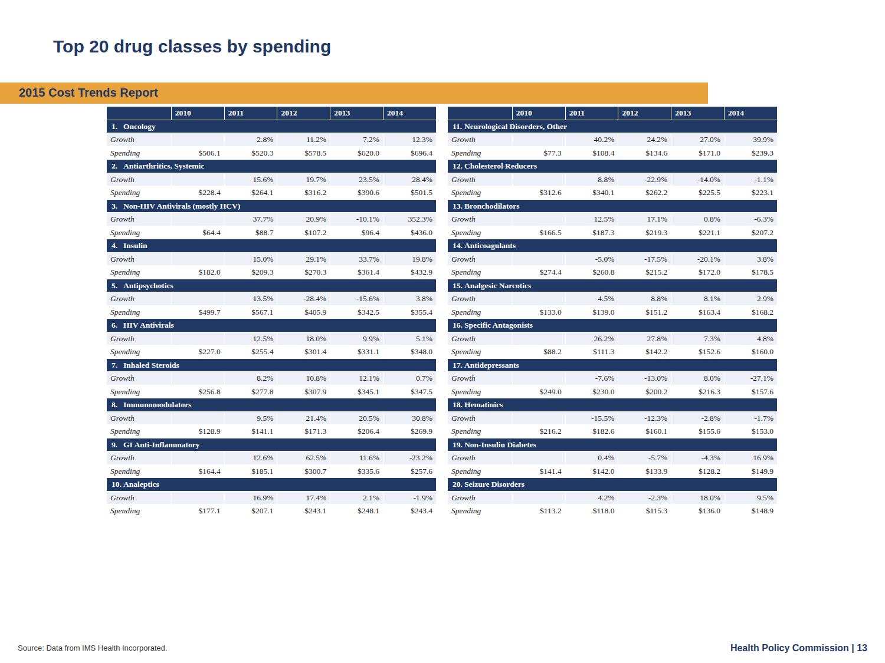Top 20 drug classes by spending
2015 Cost Trends Report
| | 2010 | 2011 | 2012 | 2013 | 2014 |
| --- | --- | --- | --- | --- | --- |
| 1. Oncology |
| Growth | | 2.8% | 11.2% | 7.2% | 12.3% |
| Spending | $506.1 | $520.3 | $578.5 | $620.0 | $696.4 |
| 2. Antiarthritics, Systemic |
| Growth | | 15.6% | 19.7% | 23.5% | 28.4% |
| Spending | $228.4 | $264.1 | $316.2 | $390.6 | $501.5 |
| 3. Non-HIV Antivirals (mostly HCV) |
| Growth | | 37.7% | 20.9% | -10.1% | 352.3% |
| Spending | $64.4 | $88.7 | $107.2 | $96.4 | $436.0 |
| 4. Insulin |
| Growth | | 15.0% | 29.1% | 33.7% | 19.8% |
| Spending | $182.0 | $209.3 | $270.3 | $361.4 | $432.9 |
| 5. Antipsychotics |
| Growth | | 13.5% | -28.4% | -15.6% | 3.8% |
| Spending | $499.7 | $567.1 | $405.9 | $342.5 | $355.4 |
| 6. HIV Antivirals |
| Growth | | 12.5% | 18.0% | 9.9% | 5.1% |
| Spending | $227.0 | $255.4 | $301.4 | $331.1 | $348.0 |
| 7. Inhaled Steroids |
| Growth | | 8.2% | 10.8% | 12.1% | 0.7% |
| Spending | $256.8 | $277.8 | $307.9 | $345.1 | $347.5 |
| 8. Immunomodulators |
| Growth | | 9.5% | 21.4% | 20.5% | 30.8% |
| Spending | $128.9 | $141.1 | $171.3 | $206.4 | $269.9 |
| 9. GI Anti-Inflammatory |
| Growth | | 12.6% | 62.5% | 11.6% | -23.2% |
| Spending | $164.4 | $185.1 | $300.7 | $335.6 | $257.6 |
| 10. Analeptics |
| Growth | | 16.9% | 17.4% | 2.1% | -1.9% |
| Spending | $177.1 | $207.1 | $243.1 | $248.1 | $243.4 |
| | 2010 | 2011 | 2012 | 2013 | 2014 |
| --- | --- | --- | --- | --- | --- |
| 11. Neurological Disorders, Other |
| Growth | | 40.2% | 24.2% | 27.0% | 39.9% |
| Spending | $77.3 | $108.4 | $134.6 | $171.0 | $239.3 |
| 12. Cholesterol Reducers |
| Growth | | 8.8% | -22.9% | -14.0% | -1.1% |
| Spending | $312.6 | $340.1 | $262.2 | $225.5 | $223.1 |
| 13. Bronchodilators |
| Growth | | 12.5% | 17.1% | 0.8% | -6.3% |
| Spending | $166.5 | $187.3 | $219.3 | $221.1 | $207.2 |
| 14. Anticoagulants |
| Growth | | -5.0% | -17.5% | -20.1% | 3.8% |
| Spending | $274.4 | $260.8 | $215.2 | $172.0 | $178.5 |
| 15. Analgesic Narcotics |
| Growth | | 4.5% | 8.8% | 8.1% | 2.9% |
| Spending | $133.0 | $139.0 | $151.2 | $163.4 | $168.2 |
| 16. Specific Antagonists |
| Growth | | 26.2% | 27.8% | 7.3% | 4.8% |
| Spending | $88.2 | $111.3 | $142.2 | $152.6 | $160.0 |
| 17. Antidepressants |
| Growth | | -7.6% | -13.0% | 8.0% | -27.1% |
| Spending | $249.0 | $230.0 | $200.2 | $216.3 | $157.6 |
| 18. Hematinics |
| Growth | | -15.5% | -12.3% | -2.8% | -1.7% |
| Spending | $216.2 | $182.6 | $160.1 | $155.6 | $153.0 |
| 19. Non-Insulin Diabetes |
| Growth | | 0.4% | -5.7% | -4.3% | 16.9% |
| Spending | $141.4 | $142.0 | $133.9 | $128.2 | $149.9 |
| 20. Seizure Disorders |
| Growth | | 4.2% | -2.3% | 18.0% | 9.5% |
| Spending | $113.2 | $118.0 | $115.3 | $136.0 | $148.9 |
Source: Data from IMS Health Incorporated.
Health Policy Commission | 13